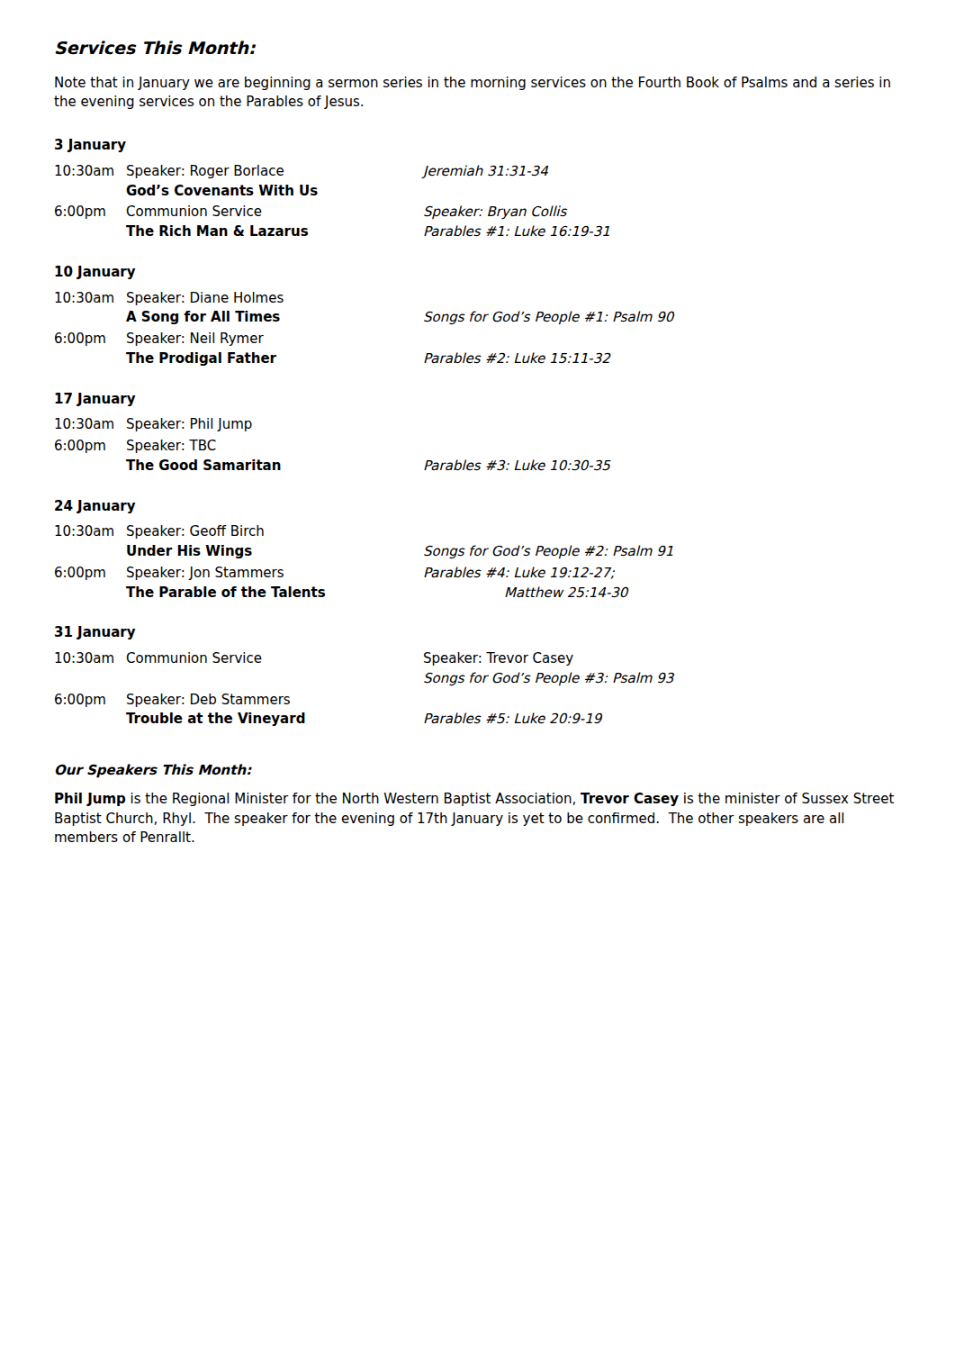Services This Month:
Note that in January we are beginning a sermon series in the morning services on the Fourth Book of Psalms and a series in the evening services on the Parables of Jesus.
3 January
| 10:30am | Speaker: Roger Borlace God’s Covenants With Us | Jeremiah 31:31-34 |
| 6:00pm | Communion Service The Rich Man & Lazarus | Speaker: Bryan Collis Parables #1: Luke 16:19-31 |
10 January
| 10:30am | Speaker: Diane Holmes A Song for All Times | Songs for God’s People #1: Psalm 90 |
| 6:00pm | Speaker: Neil Rymer The Prodigal Father | Parables #2: Luke 15:11-32 |
17 January
| 10:30am | Speaker: Phil Jump | |
| 6:00pm | Speaker: TBC The Good Samaritan | Parables #3: Luke 10:30-35 |
24 January
| 10:30am | Speaker: Geoff Birch Under His Wings | Songs for God’s People #2: Psalm 91 |
| 6:00pm | Speaker: Jon Stammers The Parable of the Talents | Parables #4: Luke 19:12-27; Matthew 25:14-30 |
31 January
| 10:30am | Communion Service | Speaker: Trevor Casey Songs for God’s People #3: Psalm 93 |
| 6:00pm | Speaker: Deb Stammers Trouble at the Vineyard | Parables #5: Luke 20:9-19 |
Our Speakers This Month:
Phil Jump is the Regional Minister for the North Western Baptist Association, Trevor Casey is the minister of Sussex Street Baptist Church, Rhyl. The speaker for the evening of 17th January is yet to be confirmed. The other speakers are all members of Penrallt.